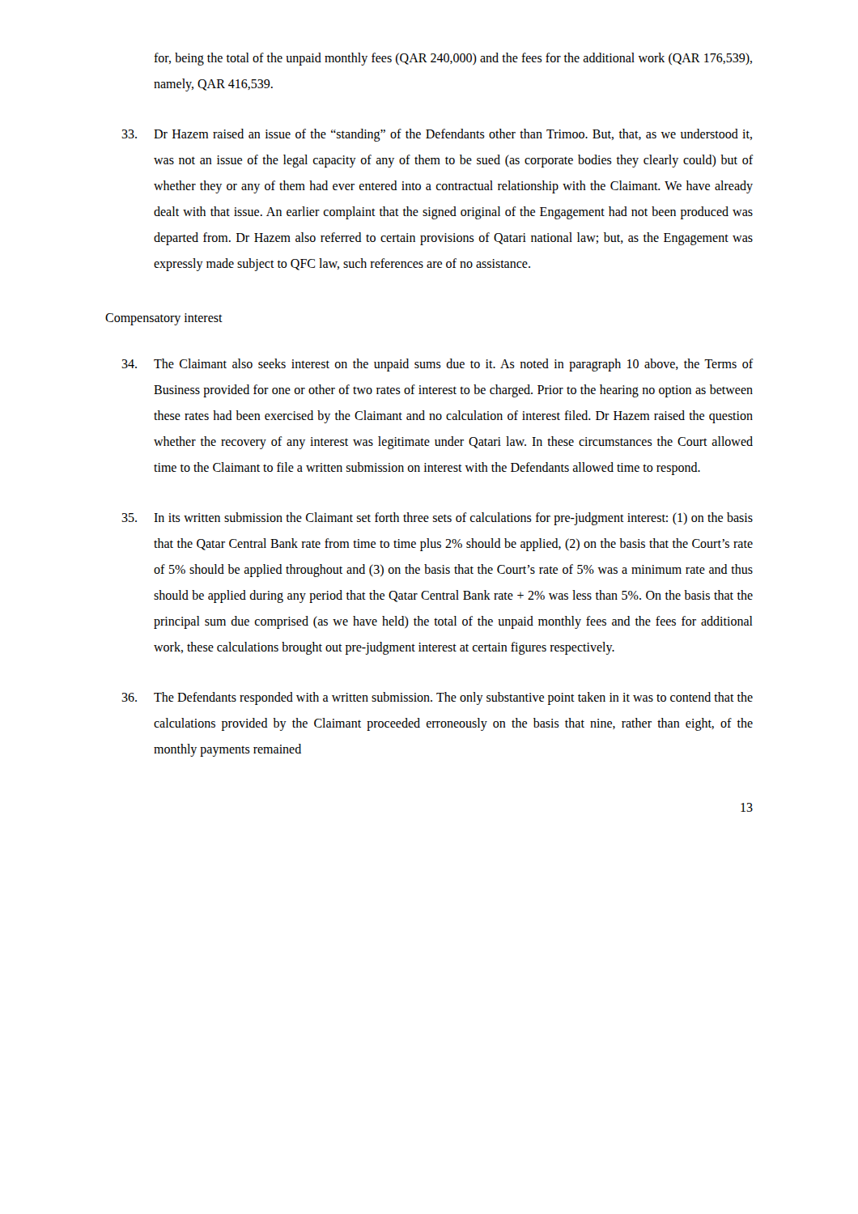for, being the total of the unpaid monthly fees (QAR 240,000) and the fees for the additional work (QAR 176,539), namely, QAR 416,539.
Dr Hazem raised an issue of the “standing” of the Defendants other than Trimoo. But, that, as we understood it, was not an issue of the legal capacity of any of them to be sued (as corporate bodies they clearly could) but of whether they or any of them had ever entered into a contractual relationship with the Claimant. We have already dealt with that issue. An earlier complaint that the signed original of the Engagement had not been produced was departed from. Dr Hazem also referred to certain provisions of Qatari national law; but, as the Engagement was expressly made subject to QFC law, such references are of no assistance.
Compensatory interest
The Claimant also seeks interest on the unpaid sums due to it. As noted in paragraph 10 above, the Terms of Business provided for one or other of two rates of interest to be charged. Prior to the hearing no option as between these rates had been exercised by the Claimant and no calculation of interest filed. Dr Hazem raised the question whether the recovery of any interest was legitimate under Qatari law. In these circumstances the Court allowed time to the Claimant to file a written submission on interest with the Defendants allowed time to respond.
In its written submission the Claimant set forth three sets of calculations for pre-judgment interest: (1) on the basis that the Qatar Central Bank rate from time to time plus 2% should be applied, (2) on the basis that the Court’s rate of 5% should be applied throughout and (3) on the basis that the Court’s rate of 5% was a minimum rate and thus should be applied during any period that the Qatar Central Bank rate + 2% was less than 5%. On the basis that the principal sum due comprised (as we have held) the total of the unpaid monthly fees and the fees for additional work, these calculations brought out pre-judgment interest at certain figures respectively.
The Defendants responded with a written submission. The only substantive point taken in it was to contend that the calculations provided by the Claimant proceeded erroneously on the basis that nine, rather than eight, of the monthly payments remained
13